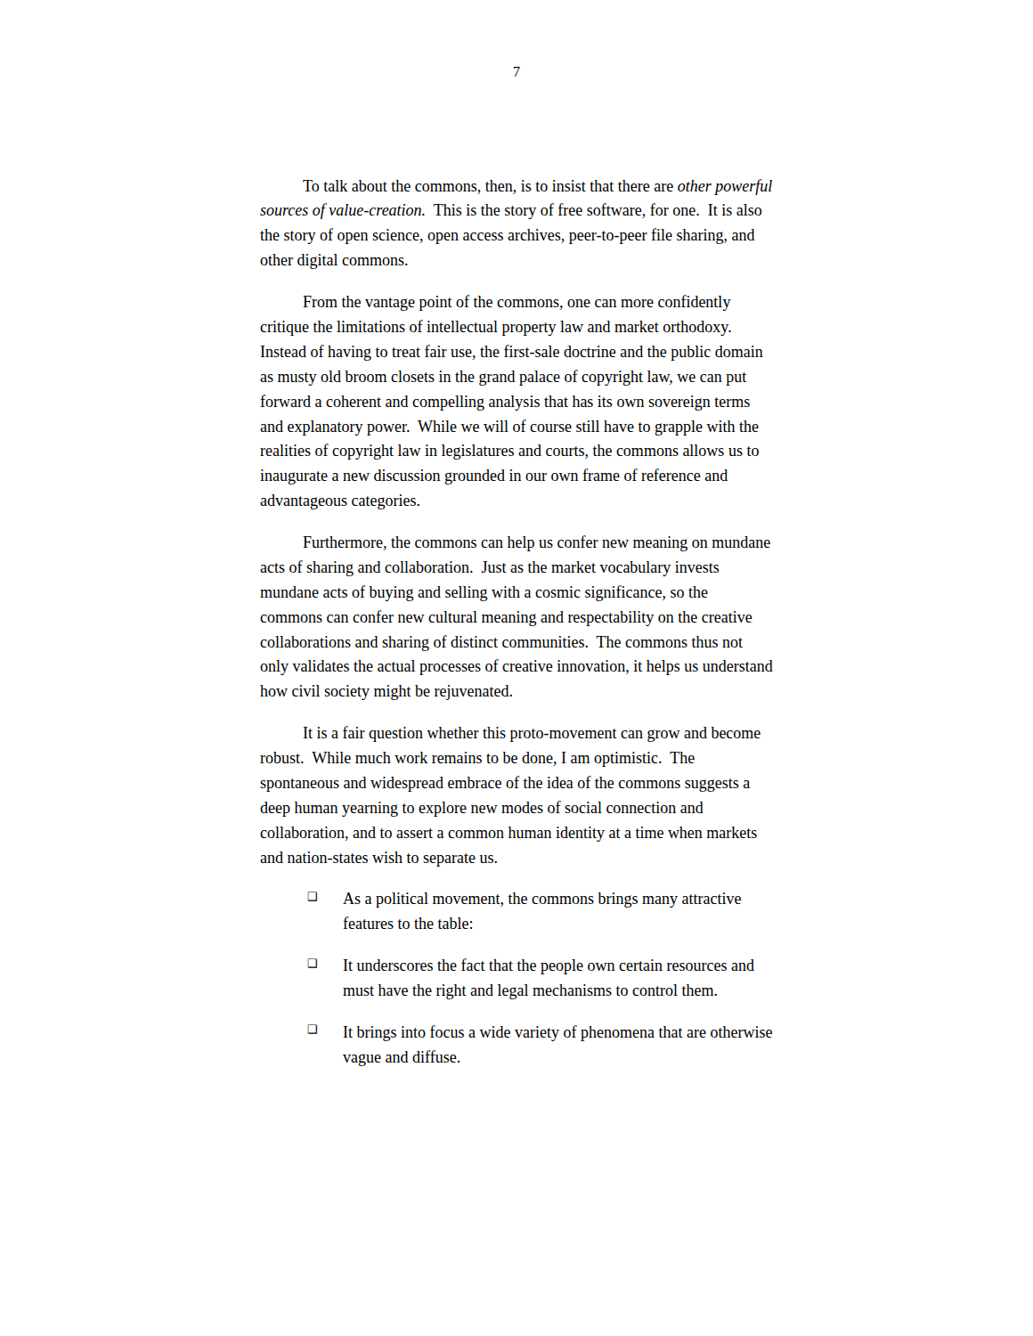7
To talk about the commons, then, is to insist that there are other powerful sources of value-creation. This is the story of free software, for one. It is also the story of open science, open access archives, peer-to-peer file sharing, and other digital commons.
From the vantage point of the commons, one can more confidently critique the limitations of intellectual property law and market orthodoxy. Instead of having to treat fair use, the first-sale doctrine and the public domain as musty old broom closets in the grand palace of copyright law, we can put forward a coherent and compelling analysis that has its own sovereign terms and explanatory power. While we will of course still have to grapple with the realities of copyright law in legislatures and courts, the commons allows us to inaugurate a new discussion grounded in our own frame of reference and advantageous categories.
Furthermore, the commons can help us confer new meaning on mundane acts of sharing and collaboration. Just as the market vocabulary invests mundane acts of buying and selling with a cosmic significance, so the commons can confer new cultural meaning and respectability on the creative collaborations and sharing of distinct communities. The commons thus not only validates the actual processes of creative innovation, it helps us understand how civil society might be rejuvenated.
It is a fair question whether this proto-movement can grow and become robust. While much work remains to be done, I am optimistic. The spontaneous and widespread embrace of the idea of the commons suggests a deep human yearning to explore new modes of social connection and collaboration, and to assert a common human identity at a time when markets and nation-states wish to separate us.
As a political movement, the commons brings many attractive features to the table:
It underscores the fact that the people own certain resources and must have the right and legal mechanisms to control them.
It brings into focus a wide variety of phenomena that are otherwise vague and diffuse.